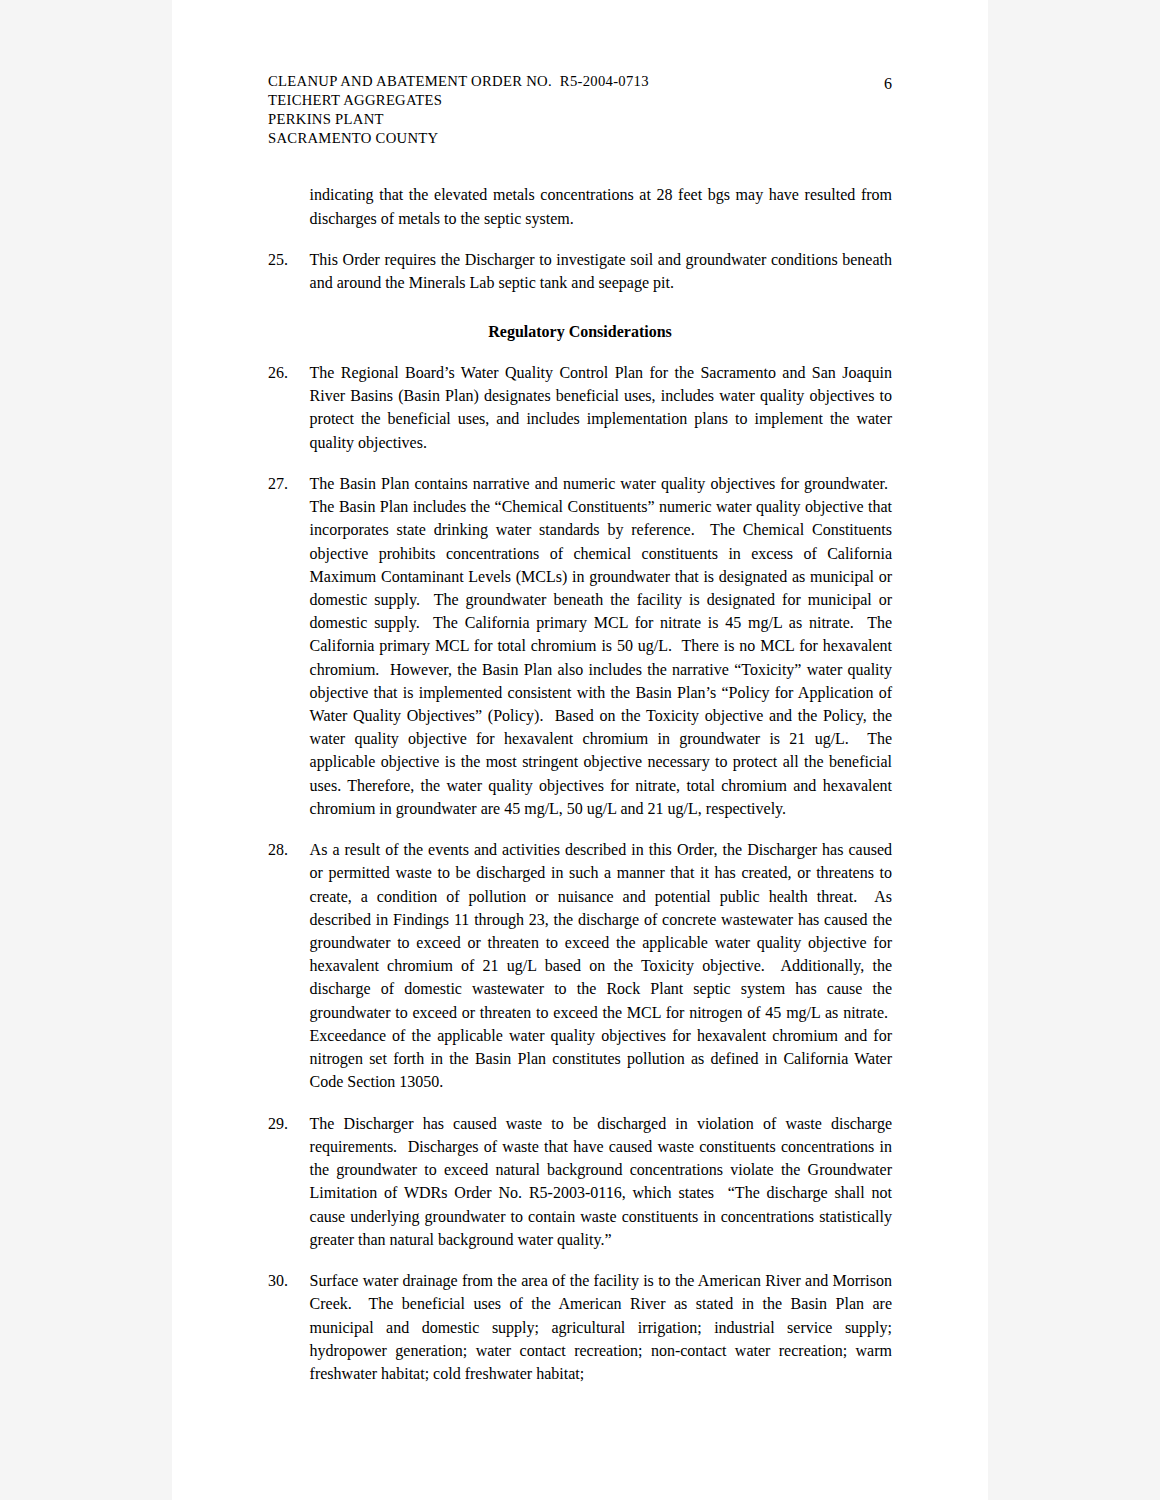6
Cleanup and Abatement Order No. R5-2004-0713
Teichert Aggregates
Perkins Plant
Sacramento County
indicating that the elevated metals concentrations at 28 feet bgs may have resulted from discharges of metals to the septic system.
25. This Order requires the Discharger to investigate soil and groundwater conditions beneath and around the Minerals Lab septic tank and seepage pit.
Regulatory Considerations
26. The Regional Board’s Water Quality Control Plan for the Sacramento and San Joaquin River Basins (Basin Plan) designates beneficial uses, includes water quality objectives to protect the beneficial uses, and includes implementation plans to implement the water quality objectives.
27. The Basin Plan contains narrative and numeric water quality objectives for groundwater. The Basin Plan includes the “Chemical Constituents” numeric water quality objective that incorporates state drinking water standards by reference. The Chemical Constituents objective prohibits concentrations of chemical constituents in excess of California Maximum Contaminant Levels (MCLs) in groundwater that is designated as municipal or domestic supply. The groundwater beneath the facility is designated for municipal or domestic supply. The California primary MCL for nitrate is 45 mg/L as nitrate. The California primary MCL for total chromium is 50 ug/L. There is no MCL for hexavalent chromium. However, the Basin Plan also includes the narrative “Toxicity” water quality objective that is implemented consistent with the Basin Plan’s “Policy for Application of Water Quality Objectives” (Policy). Based on the Toxicity objective and the Policy, the water quality objective for hexavalent chromium in groundwater is 21 ug/L. The applicable objective is the most stringent objective necessary to protect all the beneficial uses. Therefore, the water quality objectives for nitrate, total chromium and hexavalent chromium in groundwater are 45 mg/L, 50 ug/L and 21 ug/L, respectively.
28. As a result of the events and activities described in this Order, the Discharger has caused or permitted waste to be discharged in such a manner that it has created, or threatens to create, a condition of pollution or nuisance and potential public health threat. As described in Findings 11 through 23, the discharge of concrete wastewater has caused the groundwater to exceed or threaten to exceed the applicable water quality objective for hexavalent chromium of 21 ug/L based on the Toxicity objective. Additionally, the discharge of domestic wastewater to the Rock Plant septic system has cause the groundwater to exceed or threaten to exceed the MCL for nitrogen of 45 mg/L as nitrate. Exceedance of the applicable water quality objectives for hexavalent chromium and for nitrogen set forth in the Basin Plan constitutes pollution as defined in California Water Code Section 13050.
29. The Discharger has caused waste to be discharged in violation of waste discharge requirements. Discharges of waste that have caused waste constituents concentrations in the groundwater to exceed natural background concentrations violate the Groundwater Limitation of WDRs Order No. R5-2003-0116, which states “The discharge shall not cause underlying groundwater to contain waste constituents in concentrations statistically greater than natural background water quality.”
30. Surface water drainage from the area of the facility is to the American River and Morrison Creek. The beneficial uses of the American River as stated in the Basin Plan are municipal and domestic supply; agricultural irrigation; industrial service supply; hydropower generation; water contact recreation; non-contact water recreation; warm freshwater habitat; cold freshwater habitat;